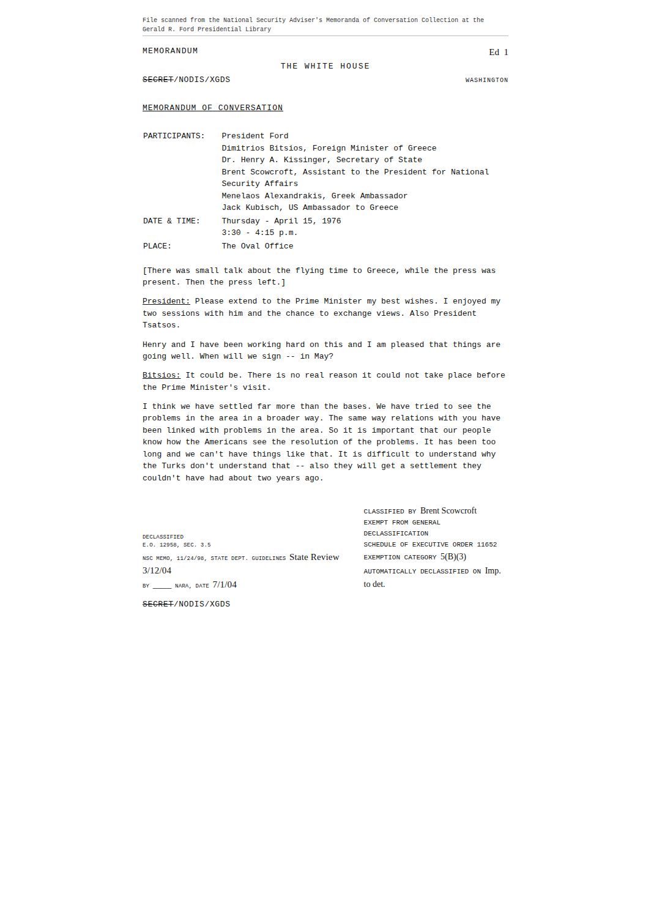File scanned from the National Security Adviser's Memoranda of Conversation Collection at the Gerald R. Ford Presidential Library
MEMORANDUM Ed 1
THE WHITE HOUSE
SECRET/NODIS/XGDS WASHINGTON
MEMORANDUM OF CONVERSATION
| PARTICIPANTS: | President Ford Dimitrios Bitsios, Foreign Minister of Greece Dr. Henry A. Kissinger, Secretary of State Brent Scowcroft, Assistant to the President for National Security Affairs Menelaos Alexandrakis, Greek Ambassador Jack Kubisch, US Ambassador to Greece |
| DATE & TIME: | Thursday - April 15, 1976 3:30 - 4:15 p.m. |
| PLACE: | The Oval Office |
[There was small talk about the flying time to Greece, while the press was present. Then the press left.]
President: Please extend to the Prime Minister my best wishes. I enjoyed my two sessions with him and the chance to exchange views. Also President Tsatsos.
Henry and I have been working hard on this and I am pleased that things are going well. When will we sign -- in May?
Bitsios: It could be. There is no real reason it could not take place before the Prime Minister's visit.
I think we have settled far more than the bases. We have tried to see the problems in the area in a broader way. The same way relations with you have been linked with problems in the area. So it is important that our people know how the Americans see the resolution of the problems. It has been too long and we can't have things like that. It is difficult to understand why the Turks don't understand that -- also they will get a settlement they couldn't have had about two years ago.
DECLASSIFIED
E.O. 12958, SEC. 3.5
NSC MEMO, 11/24/98, STATE DEPT. GUIDELINES State Review 3/12/04
BY ____ NARA, DATE 7/1/04
CLASSIFIED BY Brent Scowcroft EXEMPT FROM GENERAL DECLASSIFICATION SCHEDULE OF EXECUTIVE ORDER 11652 EXEMPTION CATEGORY 5(B)(3) AUTOMATICALLY DECLASSIFIED ON Imp. to det.
SECRET/NODIS/XGDS